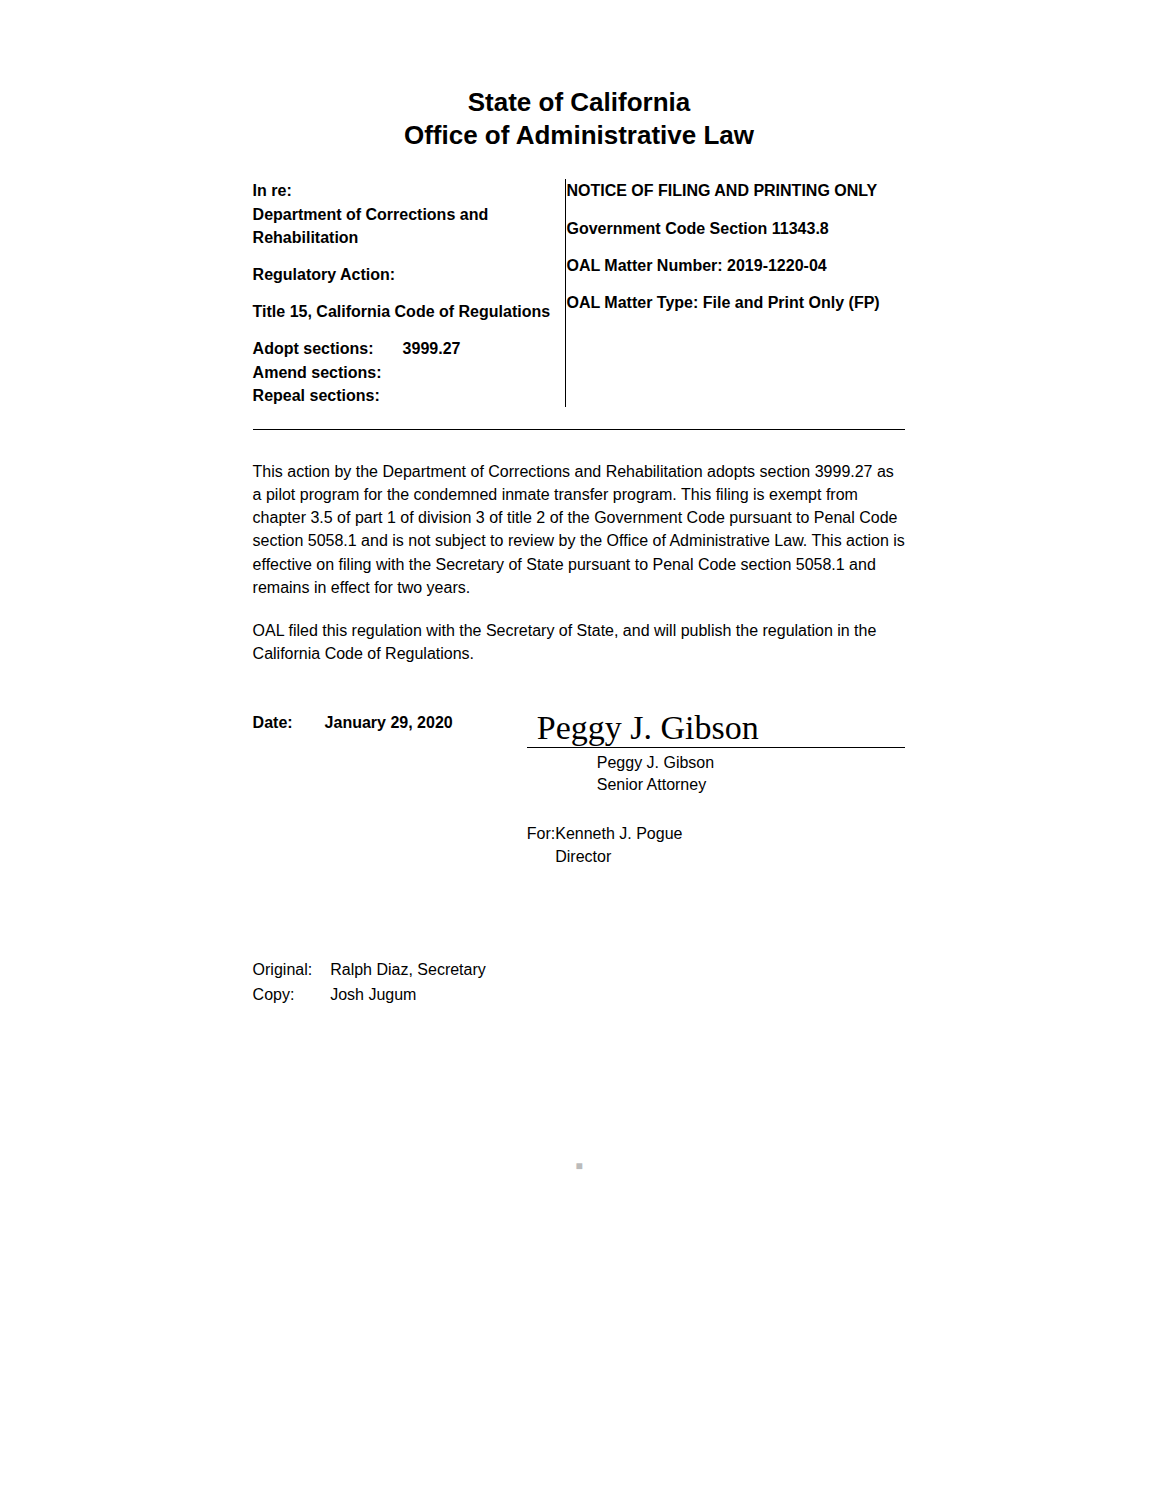State of CaliforniaOffice of Administrative Law
| In re: Department of Corrections and Rehabilitation Regulatory Action: Title 15, California Code of Regulations Adopt sections: 3999.27 Amend sections: Repeal sections: | NOTICE OF FILING AND PRINTING ONLY Government Code Section 11343.8 OAL Matter Number: 2019-1220-04 OAL Matter Type: File and Print Only (FP) |
This action by the Department of Corrections and Rehabilitation adopts section 3999.27 as a pilot program for the condemned inmate transfer program. This filing is exempt from chapter 3.5 of part 1 of division 3 of title 2 of the Government Code pursuant to Penal Code section 5058.1 and is not subject to review by the Office of Administrative Law. This action is effective on filing with the Secretary of State pursuant to Penal Code section 5058.1 and remains in effect for two years.
OAL filed this regulation with the Secretary of State, and will publish the regulation in the California Code of Regulations.
| Date: January 29, 2020 | Peggy J. Gibson Peggy J. Gibson Senior Attorney / For: / Kenneth J. Pogue Director / |
| Original: | Ralph Diaz, Secretary |
| Copy: | Josh Jugum |
■